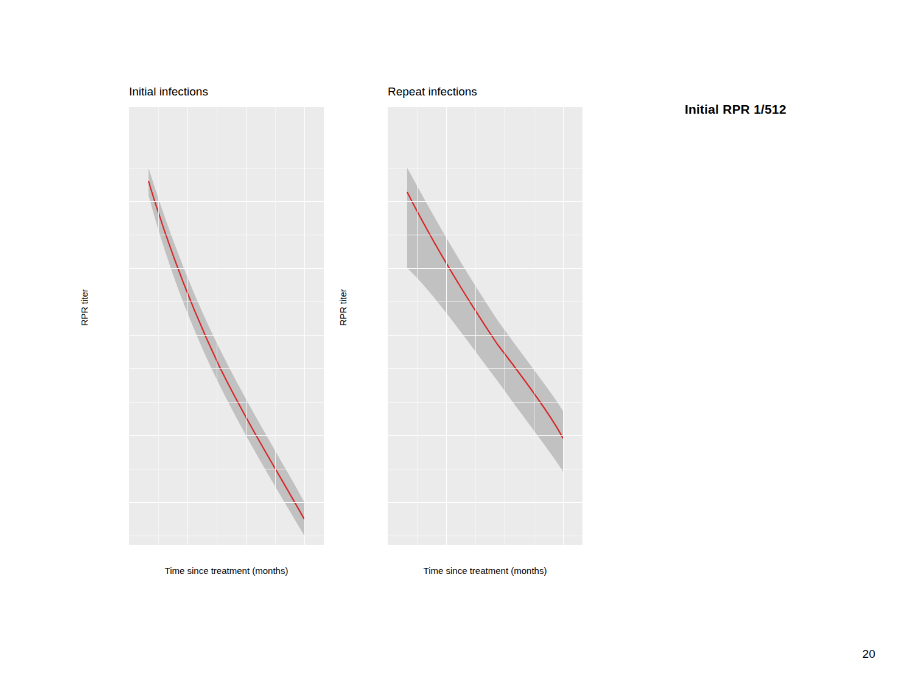Initial RPR 1/512
Initial infections
RPR titer
1/1024
1/512
1/256
1/128
1/64
1/32
1/16
1/8
1/4
1/2
1/1
0
0
10
20
30
Time since treatment (months)
Repeat infections
RPR titer
1/1024
1/512
1/256
1/128
1/64
1/32
1/16
1/8
1/4
1/2
1/1
0
0
10
20
30
Time since treatment (months)
20